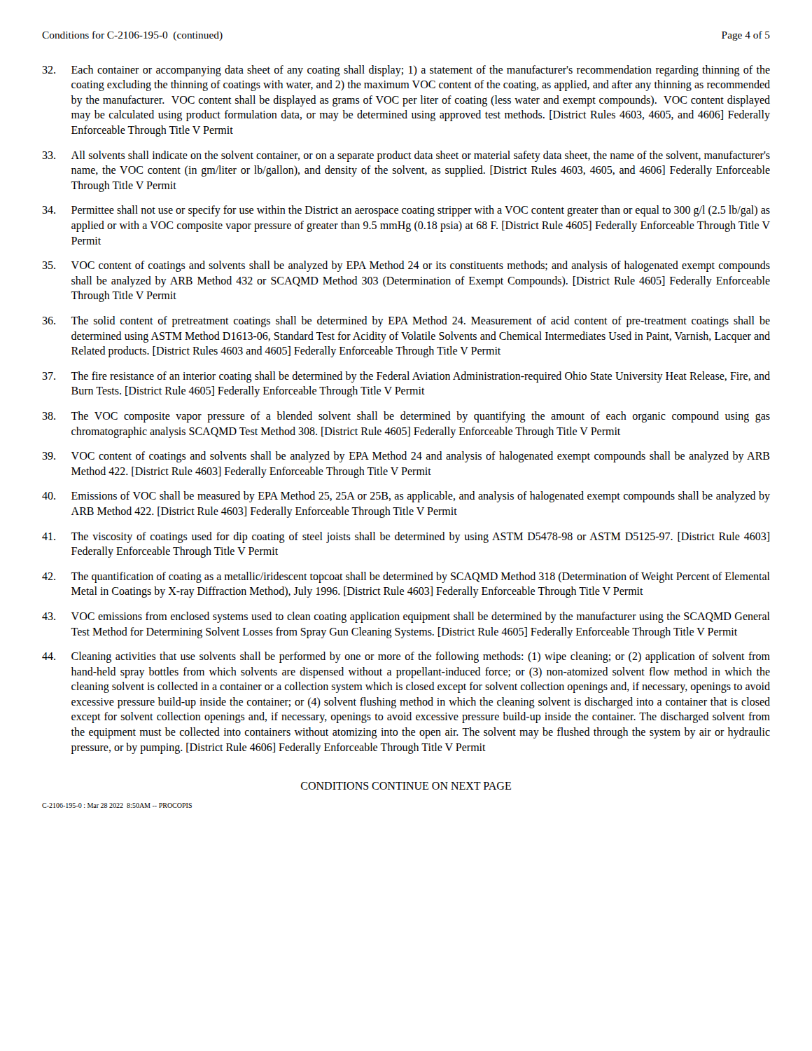Conditions for C-2106-195-0 (continued) Page 4 of 5
32. Each container or accompanying data sheet of any coating shall display; 1) a statement of the manufacturer's recommendation regarding thinning of the coating excluding the thinning of coatings with water, and 2) the maximum VOC content of the coating, as applied, and after any thinning as recommended by the manufacturer. VOC content shall be displayed as grams of VOC per liter of coating (less water and exempt compounds). VOC content displayed may be calculated using product formulation data, or may be determined using approved test methods. [District Rules 4603, 4605, and 4606] Federally Enforceable Through Title V Permit
33. All solvents shall indicate on the solvent container, or on a separate product data sheet or material safety data sheet, the name of the solvent, manufacturer's name, the VOC content (in gm/liter or lb/gallon), and density of the solvent, as supplied. [District Rules 4603, 4605, and 4606] Federally Enforceable Through Title V Permit
34. Permittee shall not use or specify for use within the District an aerospace coating stripper with a VOC content greater than or equal to 300 g/l (2.5 lb/gal) as applied or with a VOC composite vapor pressure of greater than 9.5 mmHg (0.18 psia) at 68 F. [District Rule 4605] Federally Enforceable Through Title V Permit
35. VOC content of coatings and solvents shall be analyzed by EPA Method 24 or its constituents methods; and analysis of halogenated exempt compounds shall be analyzed by ARB Method 432 or SCAQMD Method 303 (Determination of Exempt Compounds). [District Rule 4605] Federally Enforceable Through Title V Permit
36. The solid content of pretreatment coatings shall be determined by EPA Method 24. Measurement of acid content of pre-treatment coatings shall be determined using ASTM Method D1613-06, Standard Test for Acidity of Volatile Solvents and Chemical Intermediates Used in Paint, Varnish, Lacquer and Related products. [District Rules 4603 and 4605] Federally Enforceable Through Title V Permit
37. The fire resistance of an interior coating shall be determined by the Federal Aviation Administration-required Ohio State University Heat Release, Fire, and Burn Tests. [District Rule 4605] Federally Enforceable Through Title V Permit
38. The VOC composite vapor pressure of a blended solvent shall be determined by quantifying the amount of each organic compound using gas chromatographic analysis SCAQMD Test Method 308. [District Rule 4605] Federally Enforceable Through Title V Permit
39. VOC content of coatings and solvents shall be analyzed by EPA Method 24 and analysis of halogenated exempt compounds shall be analyzed by ARB Method 422. [District Rule 4603] Federally Enforceable Through Title V Permit
40. Emissions of VOC shall be measured by EPA Method 25, 25A or 25B, as applicable, and analysis of halogenated exempt compounds shall be analyzed by ARB Method 422. [District Rule 4603] Federally Enforceable Through Title V Permit
41. The viscosity of coatings used for dip coating of steel joists shall be determined by using ASTM D5478-98 or ASTM D5125-97. [District Rule 4603] Federally Enforceable Through Title V Permit
42. The quantification of coating as a metallic/iridescent topcoat shall be determined by SCAQMD Method 318 (Determination of Weight Percent of Elemental Metal in Coatings by X-ray Diffraction Method), July 1996. [District Rule 4603] Federally Enforceable Through Title V Permit
43. VOC emissions from enclosed systems used to clean coating application equipment shall be determined by the manufacturer using the SCAQMD General Test Method for Determining Solvent Losses from Spray Gun Cleaning Systems. [District Rule 4605] Federally Enforceable Through Title V Permit
44. Cleaning activities that use solvents shall be performed by one or more of the following methods: (1) wipe cleaning; or (2) application of solvent from hand-held spray bottles from which solvents are dispensed without a propellant-induced force; or (3) non-atomized solvent flow method in which the cleaning solvent is collected in a container or a collection system which is closed except for solvent collection openings and, if necessary, openings to avoid excessive pressure build-up inside the container; or (4) solvent flushing method in which the cleaning solvent is discharged into a container that is closed except for solvent collection openings and, if necessary, openings to avoid excessive pressure build-up inside the container. The discharged solvent from the equipment must be collected into containers without atomizing into the open air. The solvent may be flushed through the system by air or hydraulic pressure, or by pumping. [District Rule 4606] Federally Enforceable Through Title V Permit
CONDITIONS CONTINUE ON NEXT PAGE
C-2106-195-0 : Mar 28 2022 8:50AM -- PROCOPIS